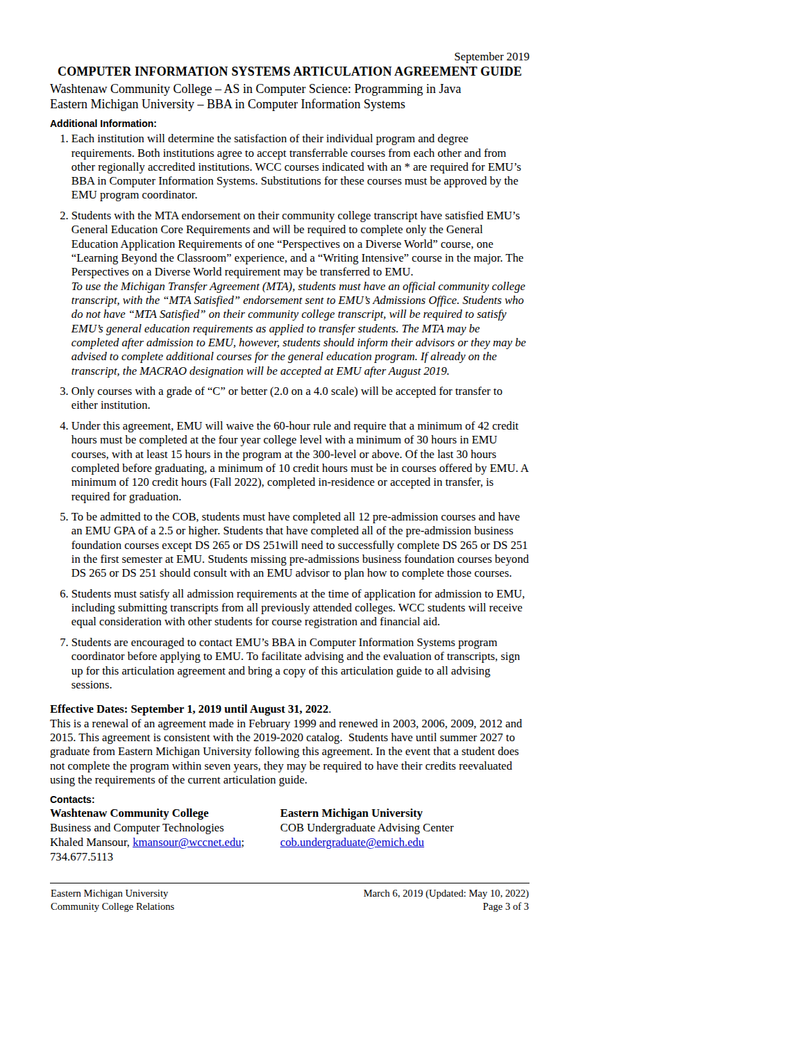September 2019
COMPUTER INFORMATION SYSTEMS ARTICULATION AGREEMENT GUIDE
Washtenaw Community College – AS in Computer Science: Programming in Java
Eastern Michigan University – BBA in Computer Information Systems
Additional Information:
Each institution will determine the satisfaction of their individual program and degree requirements. Both institutions agree to accept transferrable courses from each other and from other regionally accredited institutions. WCC courses indicated with an * are required for EMU’s BBA in Computer Information Systems. Substitutions for these courses must be approved by the EMU program coordinator.
Students with the MTA endorsement on their community college transcript have satisfied EMU’s General Education Core Requirements and will be required to complete only the General Education Application Requirements of one “Perspectives on a Diverse World” course, one “Learning Beyond the Classroom” experience, and a “Writing Intensive” course in the major. The Perspectives on a Diverse World requirement may be transferred to EMU.
To use the Michigan Transfer Agreement (MTA), students must have an official community college transcript, with the “MTA Satisfied” endorsement sent to EMU’s Admissions Office. Students who do not have “MTA Satisfied” on their community college transcript, will be required to satisfy EMU’s general education requirements as applied to transfer students. The MTA may be completed after admission to EMU, however, students should inform their advisors or they may be advised to complete additional courses for the general education program. If already on the transcript, the MACRAO designation will be accepted at EMU after August 2019.
Only courses with a grade of “C” or better (2.0 on a 4.0 scale) will be accepted for transfer to either institution.
Under this agreement, EMU will waive the 60-hour rule and require that a minimum of 42 credit hours must be completed at the four year college level with a minimum of 30 hours in EMU courses, with at least 15 hours in the program at the 300-level or above. Of the last 30 hours completed before graduating, a minimum of 10 credit hours must be in courses offered by EMU. A minimum of 120 credit hours (Fall 2022), completed in-residence or accepted in transfer, is required for graduation.
To be admitted to the COB, students must have completed all 12 pre-admission courses and have an EMU GPA of a 2.5 or higher. Students that have completed all of the pre-admission business foundation courses except DS 265 or DS 251will need to successfully complete DS 265 or DS 251 in the first semester at EMU. Students missing pre-admissions business foundation courses beyond DS 265 or DS 251 should consult with an EMU advisor to plan how to complete those courses.
Students must satisfy all admission requirements at the time of application for admission to EMU, including submitting transcripts from all previously attended colleges. WCC students will receive equal consideration with other students for course registration and financial aid.
Students are encouraged to contact EMU’s BBA in Computer Information Systems program coordinator before applying to EMU. To facilitate advising and the evaluation of transcripts, sign up for this articulation agreement and bring a copy of this articulation guide to all advising sessions.
Effective Dates: September 1, 2019 until August 31, 2022.
This is a renewal of an agreement made in February 1999 and renewed in 2003, 2006, 2009, 2012 and 2015. This agreement is consistent with the 2019-2020 catalog. Students have until summer 2027 to graduate from Eastern Michigan University following this agreement. In the event that a student does not complete the program within seven years, they may be required to have their credits reevaluated using the requirements of the current articulation guide.
Contacts:
| Washtenaw Community College | Eastern Michigan University |
| Business and Computer Technologies | COB Undergraduate Advising Center |
| Khaled Mansour, kmansour@wccnet.edu ; 734.677.5113 | cob.undergraduate@emich.edu |
| Eastern Michigan University | March 6, 2019 (Updated: May 10, 2022) |
| Community College Relations | Page 3 of 3 |